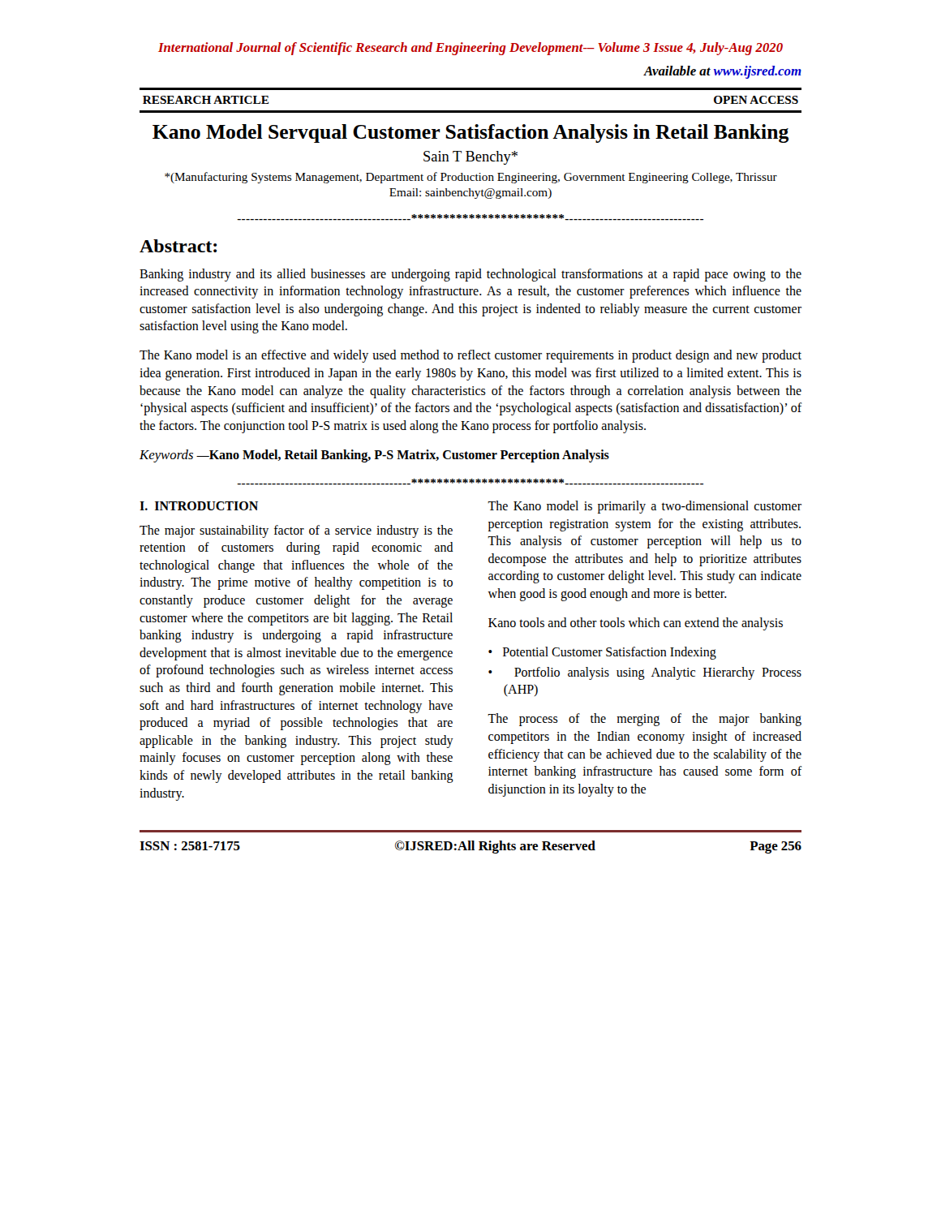International Journal of Scientific Research and Engineering Development-– Volume 3 Issue 4, July-Aug 2020
Available at www.ijsred.com
RESEARCH ARTICLE OPEN ACCESS
Kano Model Servqual Customer Satisfaction Analysis in Retail Banking
Sain T Benchy*
*(Manufacturing Systems Management, Department of Production Engineering, Government Engineering College, Thrissur
Email: sainbenchyt@gmail.com)
----------------------------------------************************--------------------------------
Abstract:
Banking industry and its allied businesses are undergoing rapid technological transformations at a rapid pace owing to the increased connectivity in information technology infrastructure. As a result, the customer preferences which influence the customer satisfaction level is also undergoing change. And this project is indented to reliably measure the current customer satisfaction level using the Kano model.
The Kano model is an effective and widely used method to reflect customer requirements in product design and new product idea generation. First introduced in Japan in the early 1980s by Kano, this model was first utilized to a limited extent. This is because the Kano model can analyze the quality characteristics of the factors through a correlation analysis between the ‘physical aspects (sufficient and insufficient)’ of the factors and the ‘psychological aspects (satisfaction and dissatisfaction)’ of the factors. The conjunction tool P-S matrix is used along the Kano process for portfolio analysis.
Keywords —Kano Model, Retail Banking, P-S Matrix, Customer Perception Analysis
----------------------------------------************************--------------------------------
I. INTRODUCTION
The major sustainability factor of a service industry is the retention of customers during rapid economic and technological change that influences the whole of the industry. The prime motive of healthy competition is to constantly produce customer delight for the average customer where the competitors are bit lagging. The Retail banking industry is undergoing a rapid infrastructure development that is almost inevitable due to the emergence of profound technologies such as wireless internet access such as third and fourth generation mobile internet. This soft and hard infrastructures of internet technology have produced a myriad of possible technologies that are applicable in the banking industry. This project study mainly focuses on customer perception along with these kinds of newly developed attributes in the retail banking industry.
The Kano model is primarily a two-dimensional customer perception registration system for the existing attributes. This analysis of customer perception will help us to decompose the attributes and help to prioritize attributes according to customer delight level. This study can indicate when good is good enough and more is better.
Kano tools and other tools which can extend the analysis
Potential Customer Satisfaction Indexing
Portfolio analysis using Analytic Hierarchy Process (AHP)
The process of the merging of the major banking competitors in the Indian economy insight of increased efficiency that can be achieved due to the scalability of the internet banking infrastructure has caused some form of disjunction in its loyalty to the
ISSN : 2581-7175 ©IJSRED:All Rights are Reserved Page 256